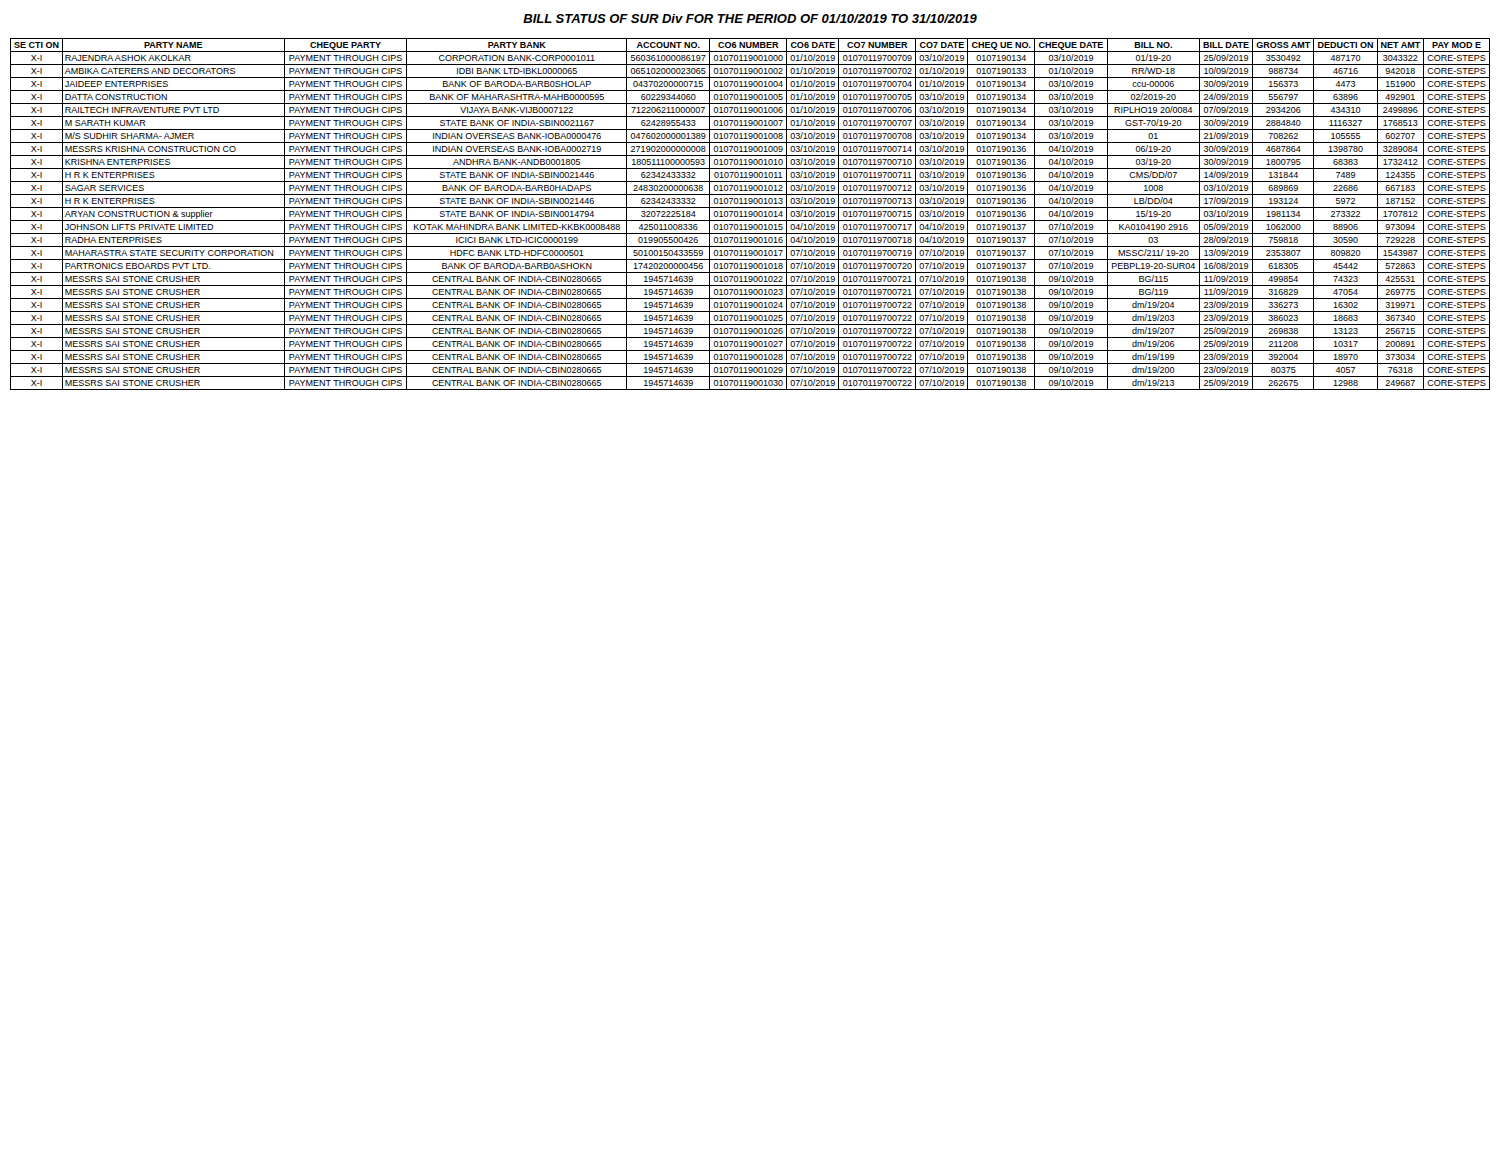BILL STATUS OF SUR Div FOR THE PERIOD OF 01/10/2019 TO 31/10/2019
| SE CTI ON | PARTY NAME | CHEQUE PARTY | PARTY BANK | ACCOUNT NO. | CO6 NUMBER | CO6 DATE | CO7 NUMBER | CO7 DATE | CHEQ UE NO. | CHEQUE DATE | BILL NO. | BILL DATE | GROSS AMT | DEDUCTI ON | NET AMT | PAY MOD E |
| --- | --- | --- | --- | --- | --- | --- | --- | --- | --- | --- | --- | --- | --- | --- | --- | --- |
| X-I | RAJENDRA ASHOK AKOLKAR | PAYMENT THROUGH CIPS | CORPORATION BANK-CORP0001011 | 560361000086197 | 01070119001000 | 01/10/2019 | 01070119700709 | 03/10/2019 | 0107190134 | 03/10/2019 | 01/19-20 | 25/09/2019 | 3530492 | 487170 | 3043322 | CORE-STEPS |
| X-I | AMBIKA CATERERS AND DECORATORS | PAYMENT THROUGH CIPS | IDBI BANK LTD-IBKL0000065 | 065102000023065 | 01070119001002 | 01/10/2019 | 01070119700702 | 01/10/2019 | 0107190133 | 01/10/2019 | RR/WD-18 | 10/09/2019 | 988734 | 46716 | 942018 | CORE-STEPS |
| X-I | JAIDEEP ENTERPRISES | PAYMENT THROUGH CIPS | BANK OF BARODA-BARB0SHOLAP | 04370200000715 | 01070119001004 | 01/10/2019 | 01070119700704 | 01/10/2019 | 0107190134 | 03/10/2019 | ccu-00006 | 30/09/2019 | 156373 | 4473 | 151900 | CORE-STEPS |
| X-I | DATTA CONSTRUCTION | PAYMENT THROUGH CIPS | BANK OF MAHARASHTRA-MAHB0000595 | 60229344060 | 01070119001005 | 01/10/2019 | 01070119700705 | 03/10/2019 | 0107190134 | 03/10/2019 | 02/2019-20 | 24/09/2019 | 556797 | 63896 | 492901 | CORE-STEPS |
| X-I | RAILTECH INFRAVENTURE PVT LTD | PAYMENT THROUGH CIPS | VIJAYA BANK-VIJB0007122 | 712206211000007 | 01070119001006 | 01/10/2019 | 01070119700706 | 03/10/2019 | 0107190134 | 03/10/2019 | RIPLHO19 20/0084 | 07/09/2019 | 2934206 | 434310 | 2499896 | CORE-STEPS |
| X-I | M SARATH KUMAR | PAYMENT THROUGH CIPS | STATE BANK OF INDIA-SBIN0021167 | 62428955433 | 01070119001007 | 01/10/2019 | 01070119700707 | 03/10/2019 | 0107190134 | 03/10/2019 | GST-70/19-20 | 30/09/2019 | 2884840 | 1116327 | 1768513 | CORE-STEPS |
| X-I | M/S SUDHIR SHARMA- AJMER | PAYMENT THROUGH CIPS | INDIAN OVERSEAS BANK-IOBA0000476 | 047602000001389 | 01070119001008 | 03/10/2019 | 01070119700708 | 03/10/2019 | 0107190134 | 03/10/2019 | 01 | 21/09/2019 | 708262 | 105555 | 602707 | CORE-STEPS |
| X-I | MESSRS KRISHNA CONSTRUCTION CO | PAYMENT THROUGH CIPS | INDIAN OVERSEAS BANK-IOBA0002719 | 271902000000008 | 01070119001009 | 03/10/2019 | 01070119700714 | 03/10/2019 | 0107190136 | 04/10/2019 | 06/19-20 | 30/09/2019 | 4687864 | 1398780 | 3289084 | CORE-STEPS |
| X-I | KRISHNA ENTERPRISES | PAYMENT THROUGH CIPS | ANDHRA BANK-ANDB0001805 | 180511100000593 | 01070119001010 | 03/10/2019 | 01070119700710 | 03/10/2019 | 0107190136 | 04/10/2019 | 03/19-20 | 30/09/2019 | 1800795 | 68383 | 1732412 | CORE-STEPS |
| X-I | H R K ENTERPRISES | PAYMENT THROUGH CIPS | STATE BANK OF INDIA-SBIN0021446 | 62342433332 | 01070119001011 | 03/10/2019 | 01070119700711 | 03/10/2019 | 0107190136 | 04/10/2019 | CMS/DD/07 | 14/09/2019 | 131844 | 7489 | 124355 | CORE-STEPS |
| X-I | SAGAR SERVICES | PAYMENT THROUGH CIPS | BANK OF BARODA-BARB0HADAPS | 24830200000638 | 01070119001012 | 03/10/2019 | 01070119700712 | 03/10/2019 | 0107190136 | 04/10/2019 | 1008 | 03/10/2019 | 689869 | 22686 | 667183 | CORE-STEPS |
| X-I | H R K ENTERPRISES | PAYMENT THROUGH CIPS | STATE BANK OF INDIA-SBIN0021446 | 62342433332 | 01070119001013 | 03/10/2019 | 01070119700713 | 03/10/2019 | 0107190136 | 04/10/2019 | LB/DD/04 | 17/09/2019 | 193124 | 5972 | 187152 | CORE-STEPS |
| X-I | ARYAN CONSTRUCTION & supplier | PAYMENT THROUGH CIPS | STATE BANK OF INDIA-SBIN0014794 | 32072225184 | 01070119001014 | 03/10/2019 | 01070119700715 | 03/10/2019 | 0107190136 | 04/10/2019 | 15/19-20 | 03/10/2019 | 1981134 | 273322 | 1707812 | CORE-STEPS |
| X-I | JOHNSON LIFTS PRIVATE LIMITED | PAYMENT THROUGH CIPS | KOTAK MAHINDRA BANK LIMITED-KKBK0008488 | 425011008336 | 01070119001015 | 04/10/2019 | 01070119700717 | 04/10/2019 | 0107190137 | 07/10/2019 | KA0104190 2916 | 05/09/2019 | 1062000 | 88906 | 973094 | CORE-STEPS |
| X-I | RADHA ENTERPRISES | PAYMENT THROUGH CIPS | ICICI BANK LTD-ICIC0000199 | 019905500426 | 01070119001016 | 04/10/2019 | 01070119700718 | 04/10/2019 | 0107190137 | 07/10/2019 | 03 | 28/09/2019 | 759818 | 30590 | 729228 | CORE-STEPS |
| X-I | MAHARASTRA STATE SECURITY CORPORATION | PAYMENT THROUGH CIPS | HDFC BANK LTD-HDFC0000501 | 50100150433559 | 01070119001017 | 07/10/2019 | 01070119700719 | 07/10/2019 | 0107190137 | 07/10/2019 | MSSC/211/ 19-20 | 13/09/2019 | 2353807 | 809820 | 1543987 | CORE-STEPS |
| X-I | PARTRONICS EBOARDS PVT LTD. | PAYMENT THROUGH CIPS | BANK OF BARODA-BARB0ASHOKN | 17420200000456 | 01070119001018 | 07/10/2019 | 01070119700720 | 07/10/2019 | 0107190137 | 07/10/2019 | PEBPL19-20-SUR04 | 16/08/2019 | 618305 | 45442 | 572863 | CORE-STEPS |
| X-I | MESSRS SAI STONE CRUSHER | PAYMENT THROUGH CIPS | CENTRAL BANK OF INDIA-CBIN0280665 | 1945714639 | 01070119001022 | 07/10/2019 | 01070119700721 | 07/10/2019 | 0107190138 | 09/10/2019 | BG/115 | 11/09/2019 | 499854 | 74323 | 425531 | CORE-STEPS |
| X-I | MESSRS SAI STONE CRUSHER | PAYMENT THROUGH CIPS | CENTRAL BANK OF INDIA-CBIN0280665 | 1945714639 | 01070119001023 | 07/10/2019 | 01070119700721 | 07/10/2019 | 0107190138 | 09/10/2019 | BG/119 | 11/09/2019 | 316829 | 47054 | 269775 | CORE-STEPS |
| X-I | MESSRS SAI STONE CRUSHER | PAYMENT THROUGH CIPS | CENTRAL BANK OF INDIA-CBIN0280665 | 1945714639 | 01070119001024 | 07/10/2019 | 01070119700722 | 07/10/2019 | 0107190138 | 09/10/2019 | dm/19/204 | 23/09/2019 | 336273 | 16302 | 319971 | CORE-STEPS |
| X-I | MESSRS SAI STONE CRUSHER | PAYMENT THROUGH CIPS | CENTRAL BANK OF INDIA-CBIN0280665 | 1945714639 | 01070119001025 | 07/10/2019 | 01070119700722 | 07/10/2019 | 0107190138 | 09/10/2019 | dm/19/203 | 23/09/2019 | 386023 | 18683 | 367340 | CORE-STEPS |
| X-I | MESSRS SAI STONE CRUSHER | PAYMENT THROUGH CIPS | CENTRAL BANK OF INDIA-CBIN0280665 | 1945714639 | 01070119001026 | 07/10/2019 | 01070119700722 | 07/10/2019 | 0107190138 | 09/10/2019 | dm/19/207 | 25/09/2019 | 269838 | 13123 | 256715 | CORE-STEPS |
| X-I | MESSRS SAI STONE CRUSHER | PAYMENT THROUGH CIPS | CENTRAL BANK OF INDIA-CBIN0280665 | 1945714639 | 01070119001027 | 07/10/2019 | 01070119700722 | 07/10/2019 | 0107190138 | 09/10/2019 | dm/19/206 | 25/09/2019 | 211208 | 10317 | 200891 | CORE-STEPS |
| X-I | MESSRS SAI STONE CRUSHER | PAYMENT THROUGH CIPS | CENTRAL BANK OF INDIA-CBIN0280665 | 1945714639 | 01070119001028 | 07/10/2019 | 01070119700722 | 07/10/2019 | 0107190138 | 09/10/2019 | dm/19/199 | 23/09/2019 | 392004 | 18970 | 373034 | CORE-STEPS |
| X-I | MESSRS SAI STONE CRUSHER | PAYMENT THROUGH CIPS | CENTRAL BANK OF INDIA-CBIN0280665 | 1945714639 | 01070119001029 | 07/10/2019 | 01070119700722 | 07/10/2019 | 0107190138 | 09/10/2019 | dm/19/200 | 23/09/2019 | 80375 | 4057 | 76318 | CORE-STEPS |
| X-I | MESSRS SAI STONE CRUSHER | PAYMENT THROUGH CIPS | CENTRAL BANK OF INDIA-CBIN0280665 | 1945714639 | 01070119001030 | 07/10/2019 | 01070119700722 | 07/10/2019 | 0107190138 | 09/10/2019 | dm/19/213 | 25/09/2019 | 262675 | 12988 | 249687 | CORE-STEPS |